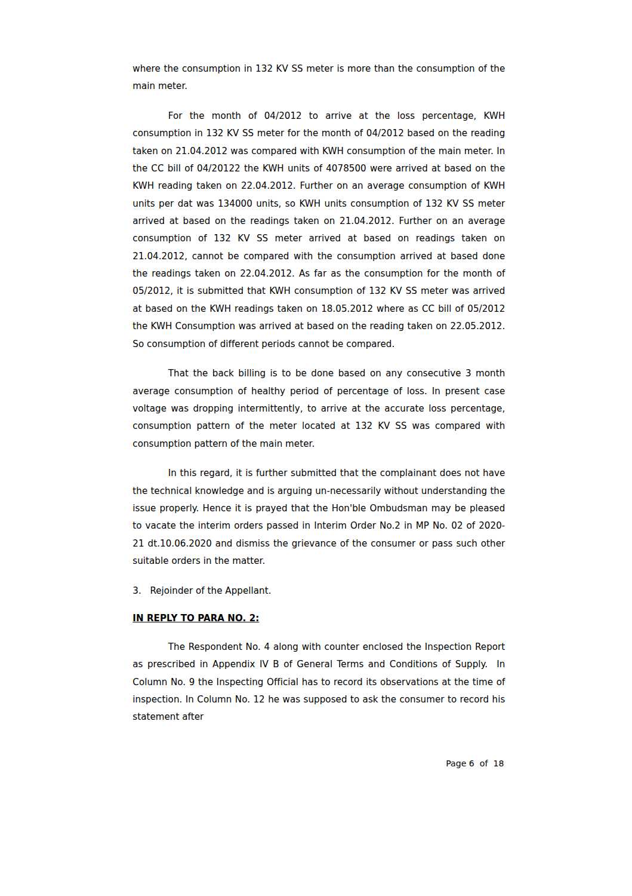where the consumption in 132 KV SS meter is more than the consumption of the main meter.
For the month of 04/2012 to arrive at the loss percentage, KWH consumption in 132 KV SS meter for the month of 04/2012 based on the reading taken on 21.04.2012 was compared with KWH consumption of the main meter. In the CC bill of 04/20122 the KWH units of 4078500 were arrived at based on the KWH reading taken on 22.04.2012. Further on an average consumption of KWH units per dat was 134000 units, so KWH units consumption of 132 KV SS meter arrived at based on the readings taken on 21.04.2012. Further on an average consumption of 132 KV SS meter arrived at based on readings taken on 21.04.2012, cannot be compared with the consumption arrived at based done the readings taken on 22.04.2012. As far as the consumption for the month of 05/2012, it is submitted that KWH consumption of 132 KV SS meter was arrived at based on the KWH readings taken on 18.05.2012 where as CC bill of 05/2012 the KWH Consumption was arrived at based on the reading taken on 22.05.2012. So consumption of different periods cannot be compared.
That the back billing is to be done based on any consecutive 3 month average consumption of healthy period of percentage of loss. In present case voltage was dropping intermittently, to arrive at the accurate loss percentage, consumption pattern of the meter located at 132 KV SS was compared with consumption pattern of the main meter.
In this regard, it is further submitted that the complainant does not have the technical knowledge and is arguing un-necessarily without understanding the issue properly. Hence it is prayed that the Hon'ble Ombudsman may be pleased to vacate the interim orders passed in Interim Order No.2 in MP No. 02 of 2020-21 dt.10.06.2020 and dismiss the grievance of the consumer or pass such other suitable orders in the matter.
3. Rejoinder of the Appellant.
IN REPLY TO PARA NO. 2:
The Respondent No. 4 along with counter enclosed the Inspection Report as prescribed in Appendix IV B of General Terms and Conditions of Supply. In Column No. 9 the Inspecting Official has to record its observations at the time of inspection. In Column No. 12 he was supposed to ask the consumer to record his statement after
Page 6 of 18